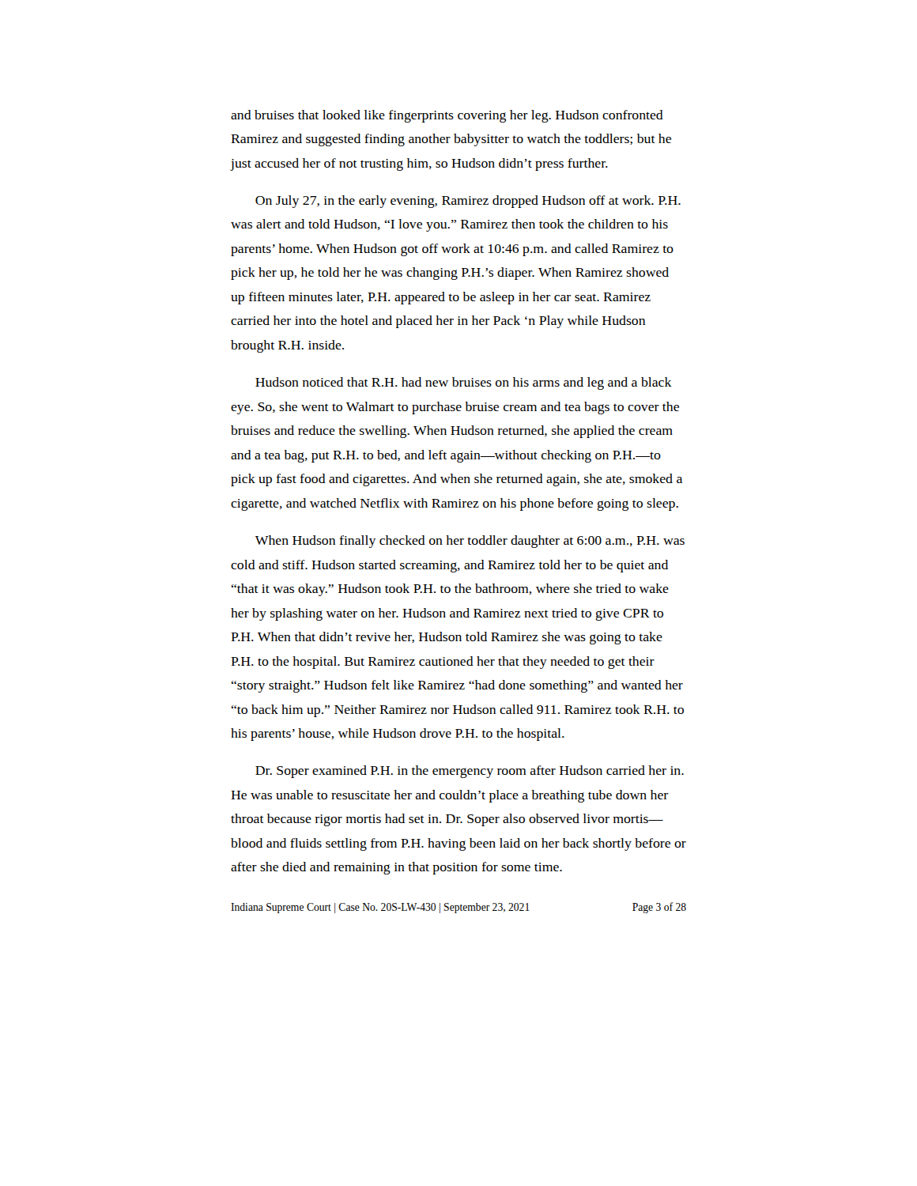and bruises that looked like fingerprints covering her leg. Hudson confronted Ramirez and suggested finding another babysitter to watch the toddlers; but he just accused her of not trusting him, so Hudson didn’t press further.
On July 27, in the early evening, Ramirez dropped Hudson off at work. P.H. was alert and told Hudson, “I love you.” Ramirez then took the children to his parents’ home. When Hudson got off work at 10:46 p.m. and called Ramirez to pick her up, he told her he was changing P.H.’s diaper. When Ramirez showed up fifteen minutes later, P.H. appeared to be asleep in her car seat. Ramirez carried her into the hotel and placed her in her Pack ‘n Play while Hudson brought R.H. inside.
Hudson noticed that R.H. had new bruises on his arms and leg and a black eye. So, she went to Walmart to purchase bruise cream and tea bags to cover the bruises and reduce the swelling. When Hudson returned, she applied the cream and a tea bag, put R.H. to bed, and left again—without checking on P.H.—to pick up fast food and cigarettes. And when she returned again, she ate, smoked a cigarette, and watched Netflix with Ramirez on his phone before going to sleep.
When Hudson finally checked on her toddler daughter at 6:00 a.m., P.H. was cold and stiff. Hudson started screaming, and Ramirez told her to be quiet and “that it was okay.” Hudson took P.H. to the bathroom, where she tried to wake her by splashing water on her. Hudson and Ramirez next tried to give CPR to P.H. When that didn’t revive her, Hudson told Ramirez she was going to take P.H. to the hospital. But Ramirez cautioned her that they needed to get their “story straight.” Hudson felt like Ramirez “had done something” and wanted her “to back him up.” Neither Ramirez nor Hudson called 911. Ramirez took R.H. to his parents’ house, while Hudson drove P.H. to the hospital.
Dr. Soper examined P.H. in the emergency room after Hudson carried her in. He was unable to resuscitate her and couldn’t place a breathing tube down her throat because rigor mortis had set in. Dr. Soper also observed livor mortis—blood and fluids settling from P.H. having been laid on her back shortly before or after she died and remaining in that position for some time.
Indiana Supreme Court | Case No. 20S-LW-430 | September 23, 2021 Page 3 of 28